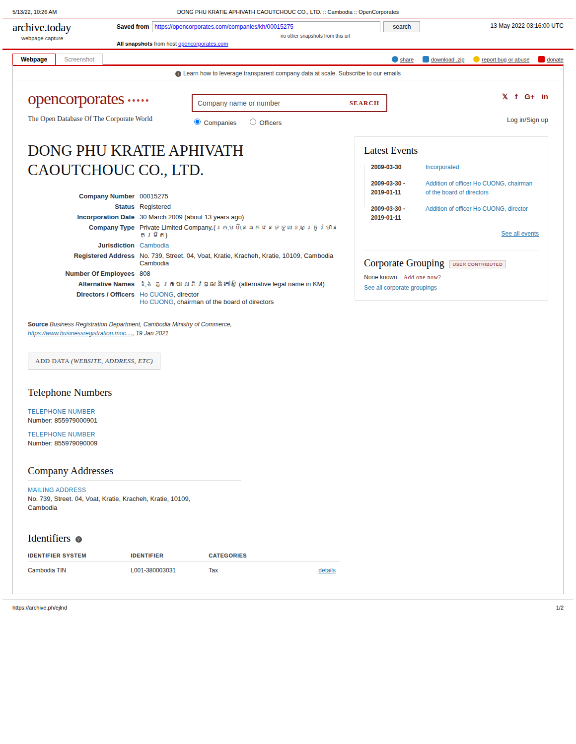5/13/22, 10:26 AM
DONG PHU KRATIE APHIVATH CAOUTCHOUC CO., LTD. :: Cambodia :: OpenCorporates
archive.today
webpage capture
Saved from search
no other snapshots from this url
All snapshots from host opencorporates.com
13 May 2022 03:16:00 UTC
Webpage
Screenshot
share download .zip report bug or abuse donate
i Learn how to leverage transparent company data at scale. Subscribe to our emails
opencorporates •••••
The Open Database Of The Corporate World
SEARCH
Companies Officers
𝕏fG+in
Log in/Sign up
DONG PHU KRATIE APHIVATH
CAOUTCHOUC CO., LTD.
| Company Number | 00015275 |
| Status | Registered |
| Incorporation Date | 30 March 2009 (about 13 years ago) |
| Company Type | Private Limited Company (ក្រុមហ៊ុនឯកជនទទួលខុសត្រូវមានកម្រិត) |
| Jurisdiction | Cambodia |
| Registered Address | No. 739, Street. 04, Voat, Kratie, Kracheh, Kratie, 10109, Cambodia Cambodia |
| Number Of Employees | 808 |
| Alternative Names | ដុង ភូ ក្រចេះ អភិវឌ្ឍន៍ កៅស៊ូ (alternative legal name in KM) |
| Directors / Officers | Ho CUONG , director Ho CUONG , chairman of the board of directors |
Source Business Registration Department, Cambodia Ministry of Commerce, https://www.businessregistration.moc...., 19 Jan 2021
ADD DATA (WEBSITE, ADDRESS, ETC)
Telephone Numbers
TELEPHONE NUMBER
Number: 855979000901
TELEPHONE NUMBER
Number: 855979090009
Company Addresses
MAILING ADDRESS
No. 739, Street. 04, Voat, Kratie, Kracheh, Kratie, 10109,
Cambodia
Identifiers ?
| IDENTIFIER SYSTEM | IDENTIFIER | CATEGORIES | |
| --- | --- | --- | --- |
| Cambodia TIN | L001-380003031 | Tax | details |
Latest Events
2009-03-30
Incorporated
2009-03-30 -
2019-01-11
Addition of officer Ho CUONG, chairman of the board of directors
2009-03-30 -
2019-01-11
Addition of officer Ho CUONG, director
See all events
Corporate Grouping
USER CONTRIBUTED
None known. Add one now?
See all corporate groupings
https://archive.ph/ejlnd
1/2